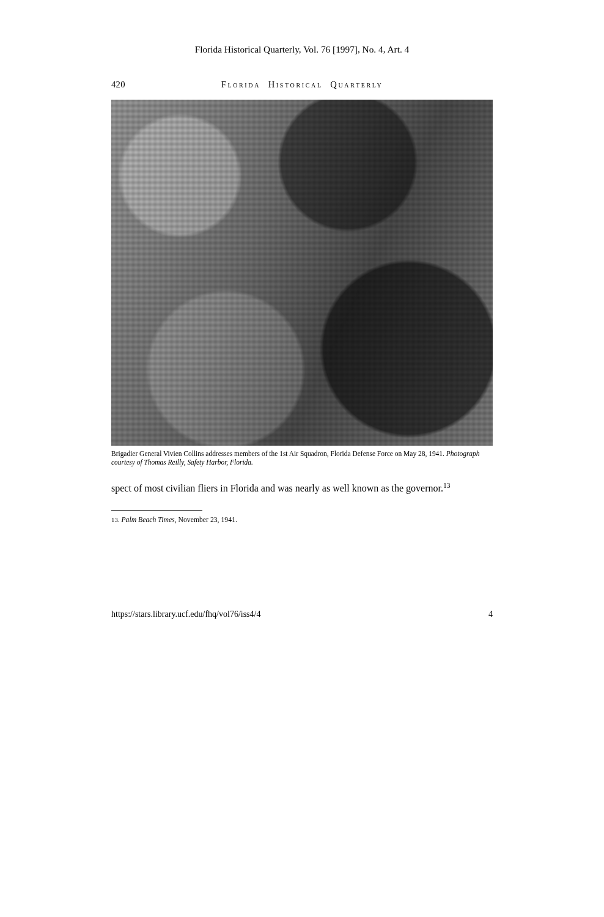Florida Historical Quarterly, Vol. 76 [1997], No. 4, Art. 4
420 Florida Historical Quarterly
Brigadier General Vivien Collins addresses members of the 1st Air Squadron, Florida Defense Force on May 28, 1941. Photograph courtesy of Thomas Reilly, Safety Harbor, Florida.
spect of most civilian fliers in Florida and was nearly as well known as the governor.13
13. Palm Beach Times, November 23, 1941.
https://stars.library.ucf.edu/fhq/vol76/iss4/4 4